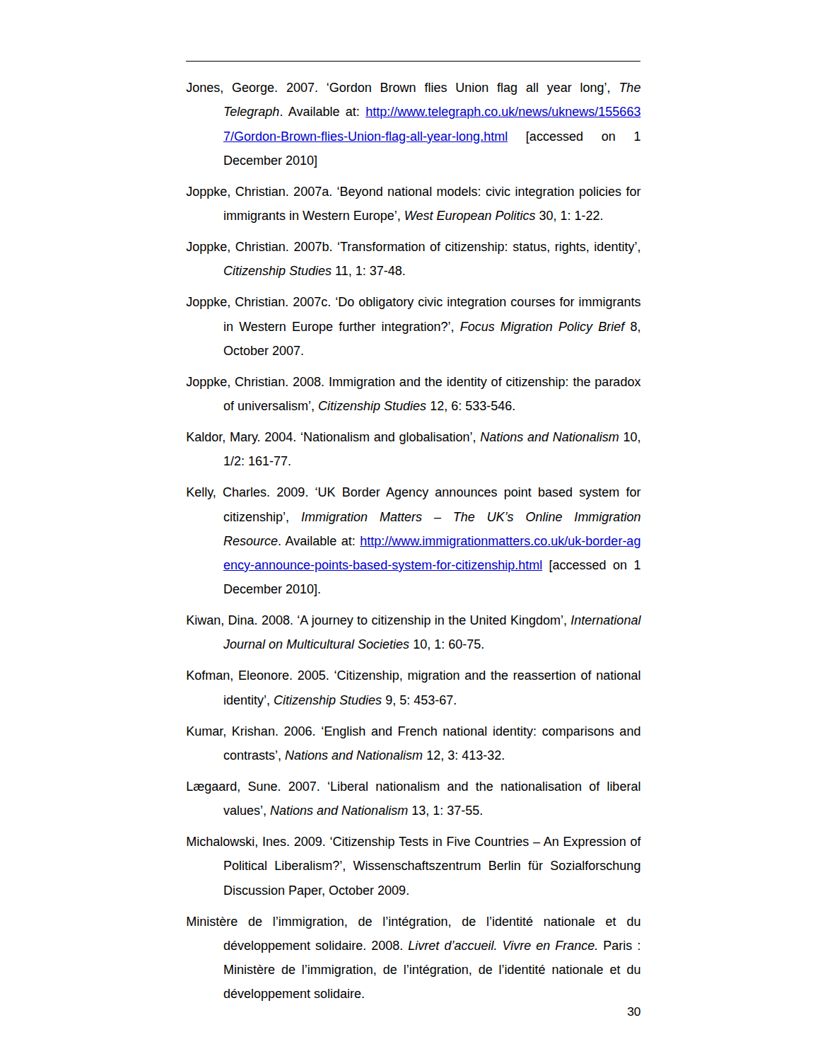Jones, George. 2007. ‘Gordon Brown flies Union flag all year long’, The Telegraph. Available at: http://www.telegraph.co.uk/news/uknews/1556637/Gordon-Brown-flies-Union-flag-all-year-long.html [accessed on 1 December 2010]
Joppke, Christian. 2007a. ‘Beyond national models: civic integration policies for immigrants in Western Europe’, West European Politics 30, 1: 1-22.
Joppke, Christian. 2007b. ‘Transformation of citizenship: status, rights, identity’, Citizenship Studies 11, 1: 37-48.
Joppke, Christian. 2007c. ‘Do obligatory civic integration courses for immigrants in Western Europe further integration?’, Focus Migration Policy Brief 8, October 2007.
Joppke, Christian. 2008. Immigration and the identity of citizenship: the paradox of universalism’, Citizenship Studies 12, 6: 533-546.
Kaldor, Mary. 2004. ‘Nationalism and globalisation’, Nations and Nationalism 10, 1/2: 161-77.
Kelly, Charles. 2009. ‘UK Border Agency announces point based system for citizenship’, Immigration Matters – The UK’s Online Immigration Resource. Available at: http://www.immigrationmatters.co.uk/uk-border-agency-announce-points-based-system-for-citizenship.html [accessed on 1 December 2010].
Kiwan, Dina. 2008. ‘A journey to citizenship in the United Kingdom’, International Journal on Multicultural Societies 10, 1: 60-75.
Kofman, Eleonore. 2005. ‘Citizenship, migration and the reassertion of national identity’, Citizenship Studies 9, 5: 453-67.
Kumar, Krishan. 2006. ‘English and French national identity: comparisons and contrasts’, Nations and Nationalism 12, 3: 413-32.
Lægaard, Sune. 2007. ‘Liberal nationalism and the nationalisation of liberal values’, Nations and Nationalism 13, 1: 37-55.
Michalowski, Ines. 2009. ‘Citizenship Tests in Five Countries – An Expression of Political Liberalism?’, Wissenschaftszentrum Berlin für Sozialforschung Discussion Paper, October 2009.
Ministère de l’immigration, de l’intégration, de l’identité nationale et du développement solidaire. 2008. Livret d’accueil. Vivre en France. Paris : Ministère de l’immigration, de l’intégration, de l’identité nationale et du développement solidaire.
30